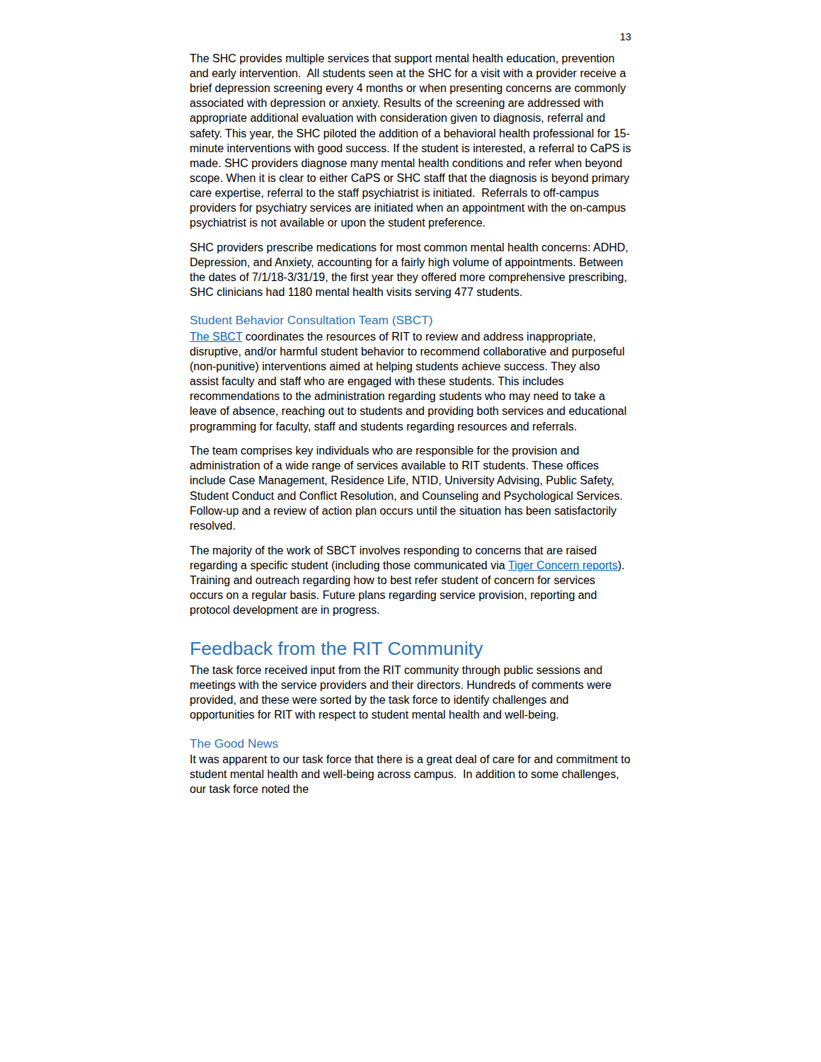13
The SHC provides multiple services that support mental health education, prevention and early intervention. All students seen at the SHC for a visit with a provider receive a brief depression screening every 4 months or when presenting concerns are commonly associated with depression or anxiety. Results of the screening are addressed with appropriate additional evaluation with consideration given to diagnosis, referral and safety. This year, the SHC piloted the addition of a behavioral health professional for 15-minute interventions with good success. If the student is interested, a referral to CaPS is made. SHC providers diagnose many mental health conditions and refer when beyond scope. When it is clear to either CaPS or SHC staff that the diagnosis is beyond primary care expertise, referral to the staff psychiatrist is initiated. Referrals to off-campus providers for psychiatry services are initiated when an appointment with the on-campus psychiatrist is not available or upon the student preference.
SHC providers prescribe medications for most common mental health concerns: ADHD, Depression, and Anxiety, accounting for a fairly high volume of appointments. Between the dates of 7/1/18-3/31/19, the first year they offered more comprehensive prescribing, SHC clinicians had 1180 mental health visits serving 477 students.
Student Behavior Consultation Team (SBCT)
The SBCT coordinates the resources of RIT to review and address inappropriate, disruptive, and/or harmful student behavior to recommend collaborative and purposeful (non-punitive) interventions aimed at helping students achieve success. They also assist faculty and staff who are engaged with these students. This includes recommendations to the administration regarding students who may need to take a leave of absence, reaching out to students and providing both services and educational programming for faculty, staff and students regarding resources and referrals.
The team comprises key individuals who are responsible for the provision and administration of a wide range of services available to RIT students. These offices include Case Management, Residence Life, NTID, University Advising, Public Safety, Student Conduct and Conflict Resolution, and Counseling and Psychological Services. Follow-up and a review of action plan occurs until the situation has been satisfactorily resolved.
The majority of the work of SBCT involves responding to concerns that are raised regarding a specific student (including those communicated via Tiger Concern reports). Training and outreach regarding how to best refer student of concern for services occurs on a regular basis. Future plans regarding service provision, reporting and protocol development are in progress.
Feedback from the RIT Community
The task force received input from the RIT community through public sessions and meetings with the service providers and their directors. Hundreds of comments were provided, and these were sorted by the task force to identify challenges and opportunities for RIT with respect to student mental health and well-being.
The Good News
It was apparent to our task force that there is a great deal of care for and commitment to student mental health and well-being across campus. In addition to some challenges, our task force noted the